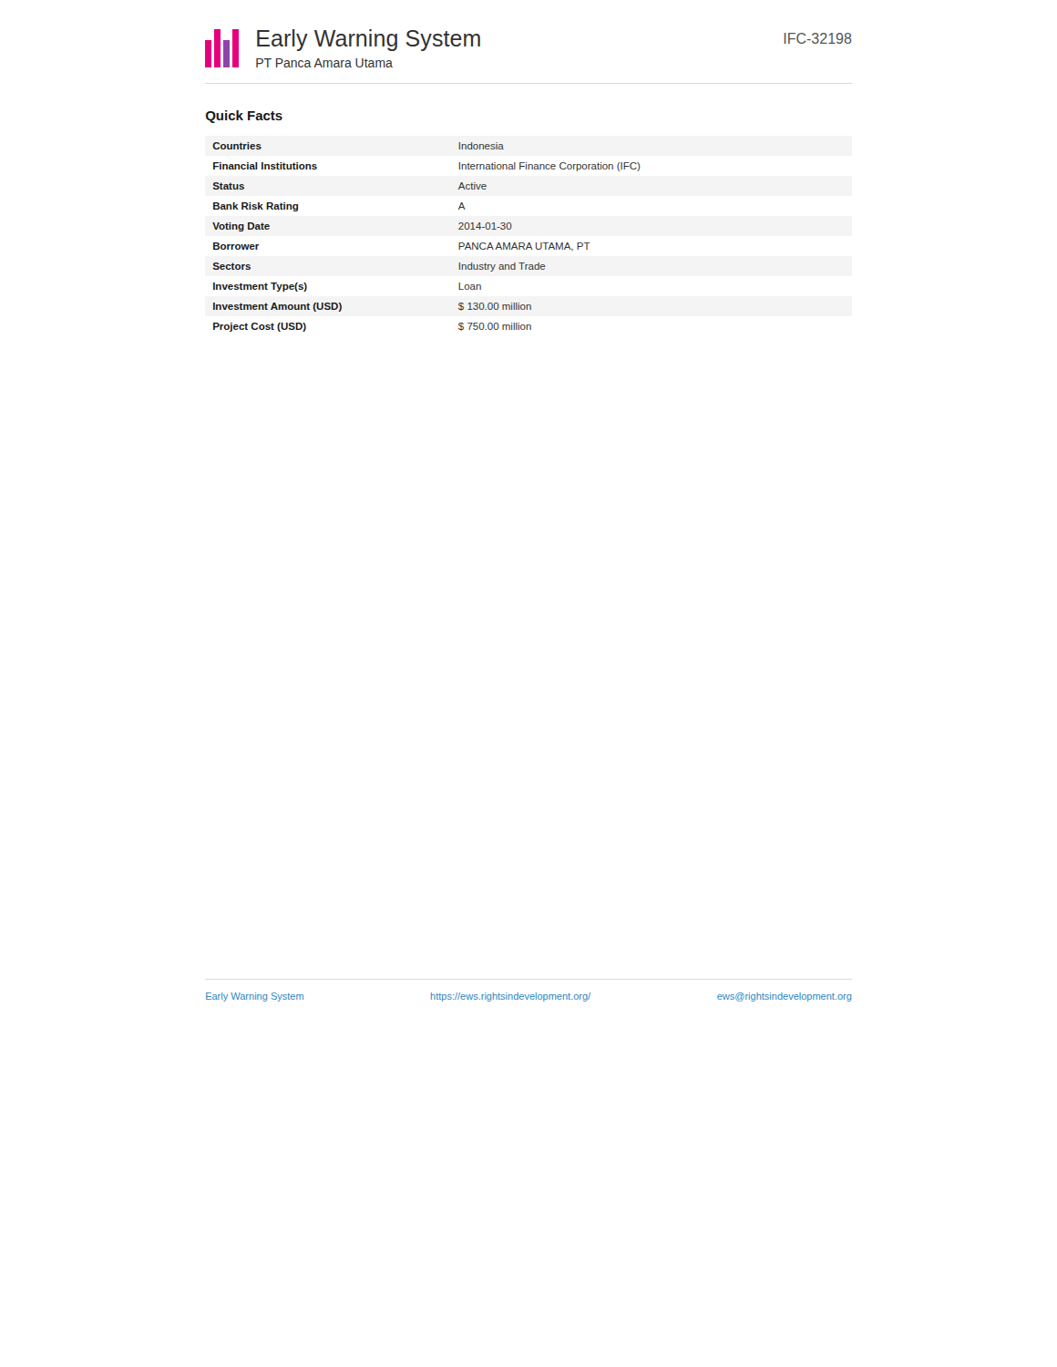Early Warning System
PT Panca Amara Utama
IFC-32198
Quick Facts
| Countries | Indonesia |
| Financial Institutions | International Finance Corporation (IFC) |
| Status | Active |
| Bank Risk Rating | A |
| Voting Date | 2014-01-30 |
| Borrower | PANCA AMARA UTAMA, PT |
| Sectors | Industry and Trade |
| Investment Type(s) | Loan |
| Investment Amount (USD) | $ 130.00 million |
| Project Cost (USD) | $ 750.00 million |
Early Warning System
https://ews.rightsindevelopment.org/
ews@rightsindevelopment.org